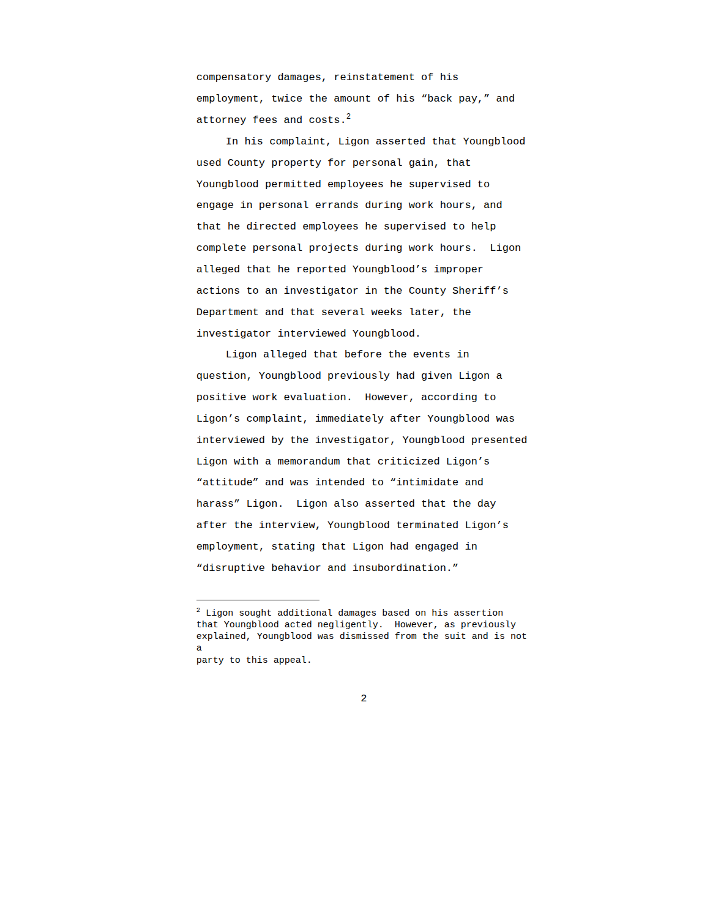compensatory damages, reinstatement of his employment, twice the amount of his “back pay,” and attorney fees and costs.2
In his complaint, Ligon asserted that Youngblood used County property for personal gain, that Youngblood permitted employees he supervised to engage in personal errands during work hours, and that he directed employees he supervised to help complete personal projects during work hours. Ligon alleged that he reported Youngblood’s improper actions to an investigator in the County Sheriff’s Department and that several weeks later, the investigator interviewed Youngblood.
Ligon alleged that before the events in question, Youngblood previously had given Ligon a positive work evaluation. However, according to Ligon’s complaint, immediately after Youngblood was interviewed by the investigator, Youngblood presented Ligon with a memorandum that criticized Ligon’s “attitude” and was intended to “intimidate and harass” Ligon. Ligon also asserted that the day after the interview, Youngblood terminated Ligon’s employment, stating that Ligon had engaged in “disruptive behavior and insubordination.”
2 Ligon sought additional damages based on his assertion
that Youngblood acted negligently. However, as previously
explained, Youngblood was dismissed from the suit and is not a
party to this appeal.
2